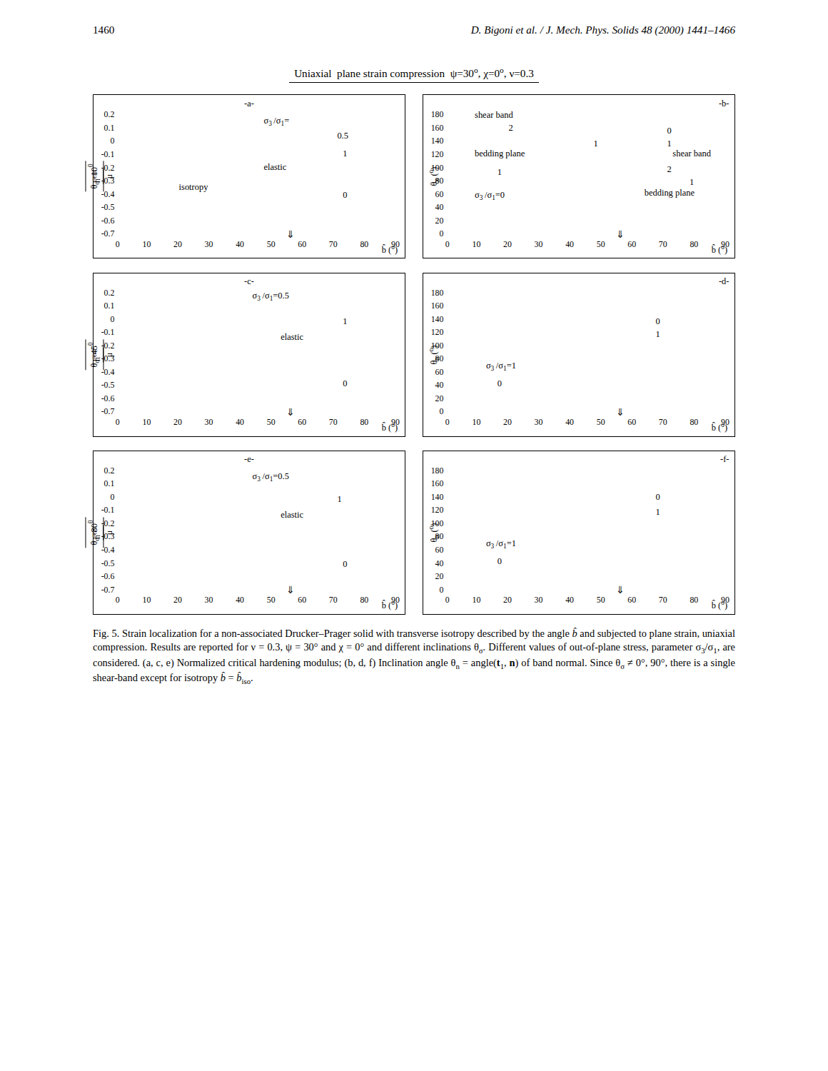1460 D. Bigoni et al. / J. Mech. Phys. Solids 48 (2000) 1441–1466
Uniaxial plane strain compression ψ=30o, χ=0o, ν=0.3
-a- hcrit μ θσ=100
0.20.10-0.1-0.2 -0.3-0.4-0.5-0.6-0.7
σ3 /σ1= 0.5 1 elastic isotropy 0
⇓
0102030405060708090
b̂ (o)
-b- θn (o)
180160140120100 806040200
shear band 2 1 bedding plane 0 1 shear band 2 1 bedding plane 1 σ3 /σ1=0
⇓
0102030405060708090
b̂ (o)
-c- hcrit μ θσ=450
0.20.10-0.1-0.2 -0.3-0.4-0.5-0.6-0.7
σ3 /σ1=0.5 1 elastic 0
⇓
0102030405060708090
b̂ (o)
-d- θn (o)
180160140120100 806040200
0 1 σ3 /σ1=1 0
⇓
0102030405060708090
b̂ (o)
-e- hcrit μ θσ=800
0.20.10-0.1-0.2 -0.3-0.4-0.5-0.6-0.7
σ3 /σ1=0.5 1 elastic 0
⇓
0102030405060708090
b̂ (o)
-f- θn (o)
180160140120100 806040200
0 1 σ3 /σ1=1 0
⇓
0102030405060708090
b̂ (o)
Fig. 5. Strain localization for a non-associated Drucker–Prager solid with transverse isotropy described by the angle b̂ and subjected to plane strain, uniaxial compression. Results are reported for ν = 0.3, ψ = 30° and χ = 0° and different inclinations θσ. Different values of out-of-plane stress, parameter σ3/σ1, are considered. (a, c, e) Normalized critical hardening modulus; (b, d, f) Inclination angle θn = angle(t1, n) of band normal. Since θσ ≠ 0°, 90°, there is a single shear-band except for isotropy b̂ = b̂iso.